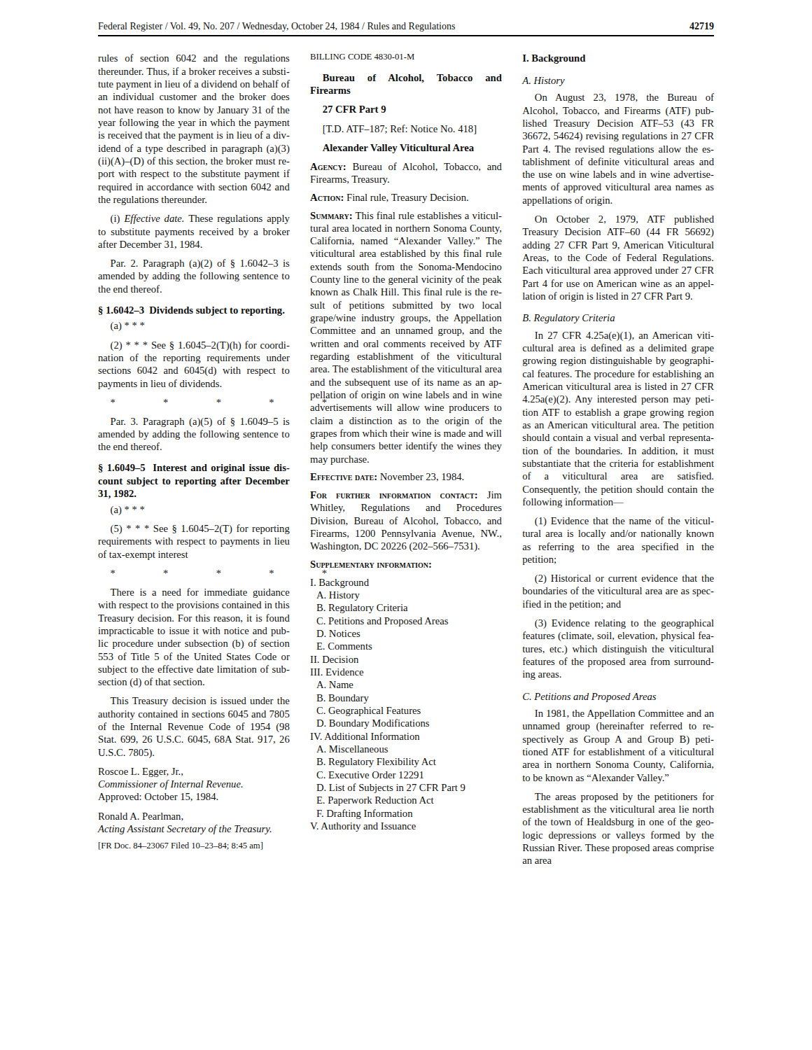Federal Register / Vol. 49, No. 207 / Wednesday, October 24, 1984 / Rules and Regulations 42719
rules of section 6042 and the regulations thereunder. Thus, if a broker receives a substitute payment in lieu of a dividend on behalf of an individual customer and the broker does not have reason to know by January 31 of the year following the year in which the payment is received that the payment is in lieu of a dividend of a type described in paragraph (a)(3)(ii)(A)–(D) of this section, the broker must report with respect to the substitute payment if required in accordance with section 6042 and the regulations thereunder.
(i) Effective date. These regulations apply to substitute payments received by a broker after December 31, 1984.
Par. 2. Paragraph (a)(2) of § 1.6042–3 is amended by adding the following sentence to the end thereof.
§ 1.6042–3 Dividends subject to reporting.
(a) * * *
(2) * * * See § 1.6045–2(T)(h) for coordination of the reporting requirements under sections 6042 and 6045(d) with respect to payments in lieu of dividends.
* * * * *
Par. 3. Paragraph (a)(5) of § 1.6049–5 is amended by adding the following sentence to the end thereof.
§ 1.6049–5 Interest and original issue discount subject to reporting after December 31, 1982.
(a) * * *
(5) * * * See § 1.6045–2(T) for reporting requirements with respect to payments in lieu of tax-exempt interest
* * * * *
There is a need for immediate guidance with respect to the provisions contained in this Treasury decision. For this reason, it is found impracticable to issue it with notice and public procedure under subsection (b) of section 553 of Title 5 of the United States Code or subject to the effective date limitation of subsection (d) of that section.
This Treasury decision is issued under the authority contained in sections 6045 and 7805 of the Internal Revenue Code of 1954 (98 Stat. 699, 26 U.S.C. 6045, 68A Stat. 917, 26 U.S.C. 7805).
Roscoe L. Egger, Jr., Commissioner of Internal Revenue.
Approved: October 15, 1984.
Ronald A. Pearlman, Acting Assistant Secretary of the Treasury.
[FR Doc. 84–23067 Filed 10–23–84; 8:45 am]
BILLING CODE 4830-01-M
Bureau of Alcohol, Tobacco and Firearms
27 CFR Part 9
[T.D. ATF–187; Ref: Notice No. 418]
Alexander Valley Viticultural Area
Agency: Bureau of Alcohol, Tobacco, and Firearms, Treasury.
Action: Final rule, Treasury Decision.
Summary: This final rule establishes a viticultural area located in northern Sonoma County, California, named “Alexander Valley.” The viticultural area established by this final rule extends south from the Sonoma-Mendocino County line to the general vicinity of the peak known as Chalk Hill. This final rule is the result of petitions submitted by two local grape/wine industry groups, the Appellation Committee and an unnamed group, and the written and oral comments received by ATF regarding establishment of the viticultural area. The establishment of the viticultural area and the subsequent use of its name as an appellation of origin on wine labels and in wine advertisements will allow wine producers to claim a distinction as to the origin of the grapes from which their wine is made and will help consumers better identify the wines they may purchase.
Effective date: November 23, 1984.
For further information contact: Jim Whitley, Regulations and Procedures Division, Bureau of Alcohol, Tobacco, and Firearms, 1200 Pennsylvania Avenue, NW., Washington, DC 20226 (202–566–7531).
Supplementary information:
I. Background
A. History
B. Regulatory Criteria
C. Petitions and Proposed Areas
D. Notices
E. Comments
II. Decision
III. Evidence
A. Name
B. Boundary
C. Geographical Features
D. Boundary Modifications
IV. Additional Information
A. Miscellaneous
B. Regulatory Flexibility Act
C. Executive Order 12291
D. List of Subjects in 27 CFR Part 9
E. Paperwork Reduction Act
F. Drafting Information
V. Authority and Issuance
I. Background
A. History
On August 23, 1978, the Bureau of Alcohol, Tobacco, and Firearms (ATF) published Treasury Decision ATF–53 (43 FR 36672, 54624) revising regulations in 27 CFR Part 4. The revised regulations allow the establishment of definite viticultural areas and the use on wine labels and in wine advertisements of approved viticultural area names as appellations of origin.
On October 2, 1979, ATF published Treasury Decision ATF–60 (44 FR 56692) adding 27 CFR Part 9, American Viticultural Areas, to the Code of Federal Regulations. Each viticultural area approved under 27 CFR Part 4 for use on American wine as an appellation of origin is listed in 27 CFR Part 9.
B. Regulatory Criteria
In 27 CFR 4.25a(e)(1), an American viticultural area is defined as a delimited grape growing region distinguishable by geographical features. The procedure for establishing an American viticultural area is listed in 27 CFR 4.25a(e)(2). Any interested person may petition ATF to establish a grape growing region as an American viticultural area. The petition should contain a visual and verbal representation of the boundaries. In addition, it must substantiate that the criteria for establishment of a viticultural area are satisfied. Consequently, the petition should contain the following information—
(1) Evidence that the name of the viticultural area is locally and/or nationally known as referring to the area specified in the petition;
(2) Historical or current evidence that the boundaries of the viticultural area are as specified in the petition; and
(3) Evidence relating to the geographical features (climate, soil, elevation, physical features, etc.) which distinguish the viticultural features of the proposed area from surrounding areas.
C. Petitions and Proposed Areas
In 1981, the Appellation Committee and an unnamed group (hereinafter referred to respectively as Group A and Group B) petitioned ATF for establishment of a viticultural area in northern Sonoma County, California, to be known as “Alexander Valley.”
The areas proposed by the petitioners for establishment as the viticultural area lie north of the town of Healdsburg in one of the geologic depressions or valleys formed by the Russian River. These proposed areas comprise an area